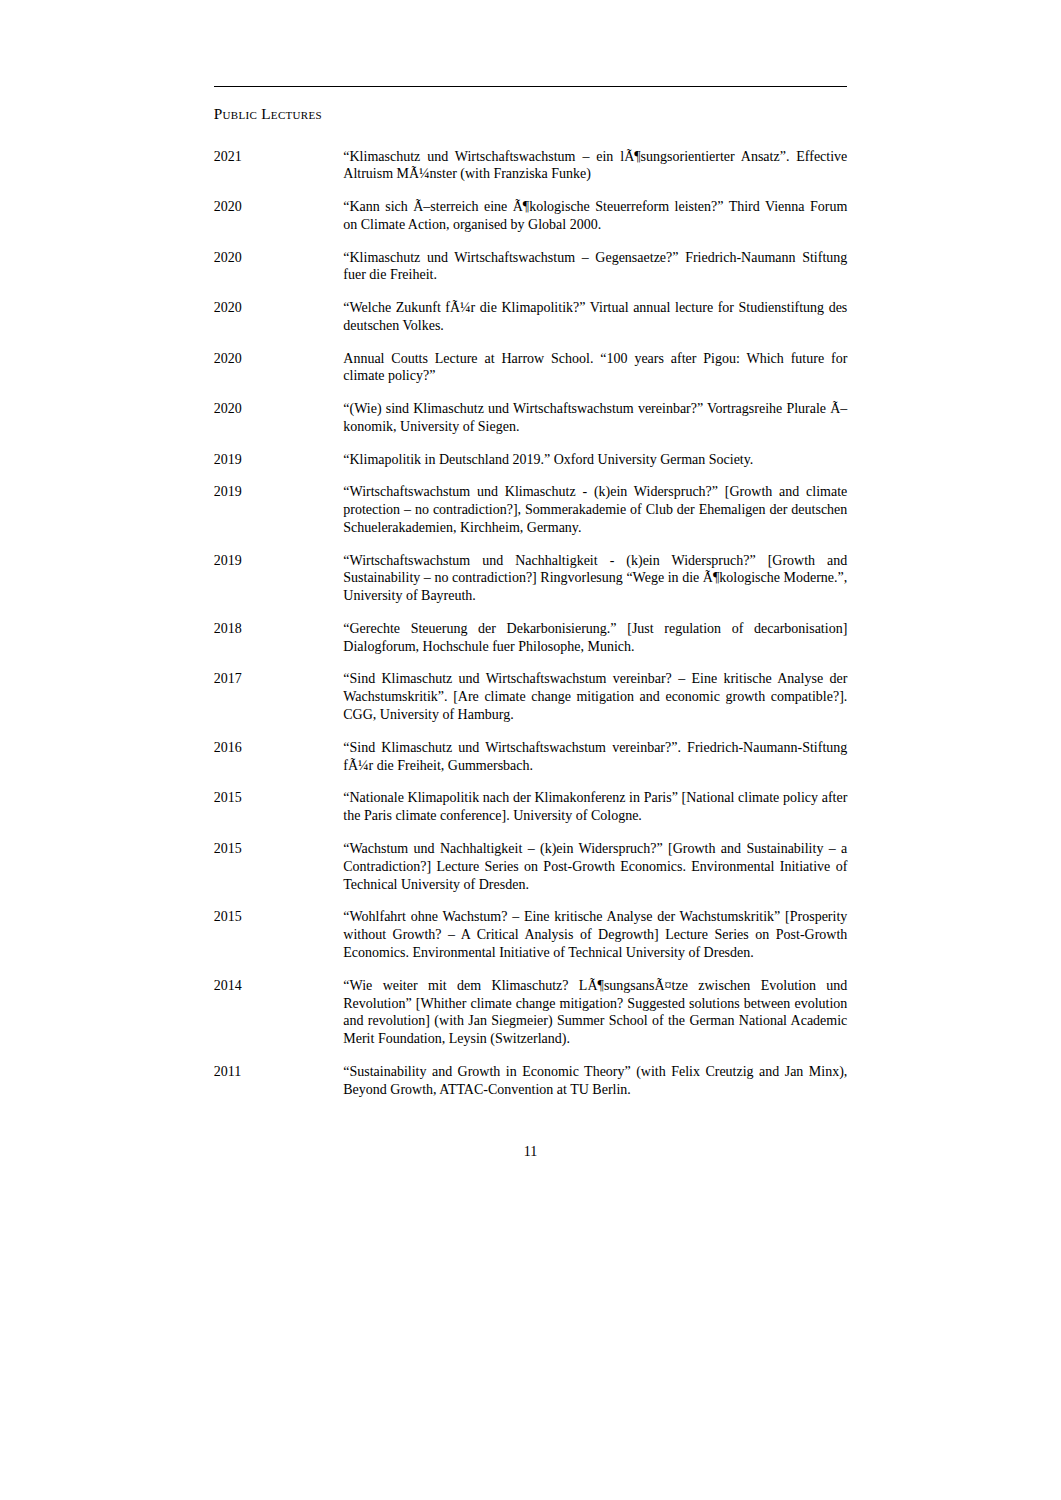Public Lectures
| 2021 | “Klimaschutz und Wirtschaftswachstum – ein lÃ¶sungsorientierter Ansatz”. Effective Altruism MÃ¼nster (with Franziska Funke) |
| 2020 | “Kann sich Ã–sterreich eine Ã¶kologische Steuerreform leisten?” Third Vienna Forum on Climate Action, organised by Global 2000. |
| 2020 | “Klimaschutz und Wirtschaftswachstum – Gegensaetze?” Friedrich-Naumann Stiftung fuer die Freiheit. |
| 2020 | “Welche Zukunft fÃ¼r die Klimapolitik?” Virtual annual lecture for Studienstiftung des deutschen Volkes. |
| 2020 | Annual Coutts Lecture at Harrow School. “100 years after Pigou: Which future for climate policy?” |
| 2020 | “(Wie) sind Klimaschutz und Wirtschaftswachstum vereinbar?” Vortragsreihe Plurale Ã–konomik, University of Siegen. |
| 2019 | “Klimapolitik in Deutschland 2019.” Oxford University German Society. |
| 2019 | “Wirtschaftswachstum und Klimaschutz - (k)ein Widerspruch?” [Growth and climate protection – no contradiction?], Sommerakademie of Club der Ehemaligen der deutschen Schuelerakademien, Kirchheim, Germany. |
| 2019 | “Wirtschaftswachstum und Nachhaltigkeit - (k)ein Widerspruch?” [Growth and Sustainability – no contradiction?] Ringvorlesung “Wege in die Ã¶kologische Moderne.”, University of Bayreuth. |
| 2018 | “Gerechte Steuerung der Dekarbonisierung.” [Just regulation of decarbonisation] Dialogforum, Hochschule fuer Philosophe, Munich. |
| 2017 | “Sind Klimaschutz und Wirtschaftswachstum vereinbar? – Eine kritische Analyse der Wachstumskritik”. [Are climate change mitigation and economic growth compatible?]. CGG, University of Hamburg. |
| 2016 | “Sind Klimaschutz und Wirtschaftswachstum vereinbar?”. Friedrich-Naumann-Stiftung fÃ¼r die Freiheit, Gummersbach. |
| 2015 | “Nationale Klimapolitik nach der Klimakonferenz in Paris” [National climate policy after the Paris climate conference]. University of Cologne. |
| 2015 | “Wachstum und Nachhaltigkeit – (k)ein Widerspruch?” [Growth and Sustainability – a Contradiction?] Lecture Series on Post-Growth Economics. Environmental Initiative of Technical University of Dresden. |
| 2015 | “Wohlfahrt ohne Wachstum? – Eine kritische Analyse der Wachstumskritik” [Prosperity without Growth? – A Critical Analysis of Degrowth] Lecture Series on Post-Growth Economics. Environmental Initiative of Technical University of Dresden. |
| 2014 | “Wie weiter mit dem Klimaschutz? LÃ¶sungsansÃ¤tze zwischen Evolution und Revolution” [Whither climate change mitigation? Suggested solutions between evolution and revolution] (with Jan Siegmeier) Summer School of the German National Academic Merit Foundation, Leysin (Switzerland). |
| 2011 | “Sustainability and Growth in Economic Theory” (with Felix Creutzig and Jan Minx), Beyond Growth, ATTAC-Convention at TU Berlin. |
11